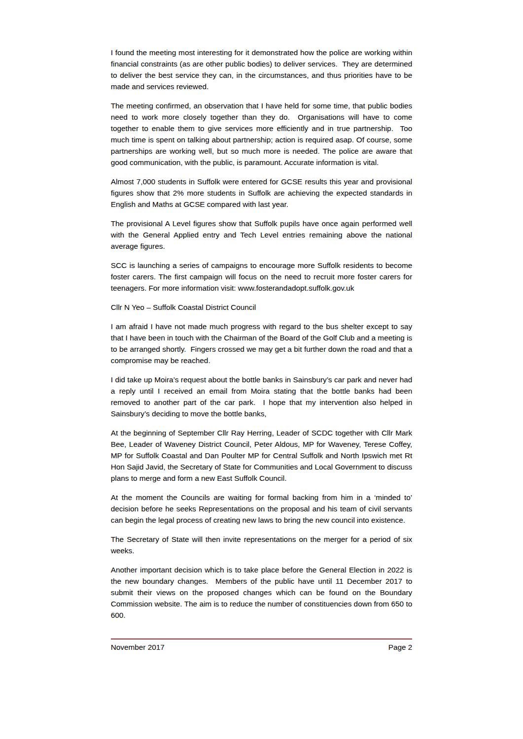I found the meeting most interesting for it demonstrated how the police are working within financial constraints (as are other public bodies) to deliver services. They are determined to deliver the best service they can, in the circumstances, and thus priorities have to be made and services reviewed.
The meeting confirmed, an observation that I have held for some time, that public bodies need to work more closely together than they do. Organisations will have to come together to enable them to give services more efficiently and in true partnership. Too much time is spent on talking about partnership; action is required asap. Of course, some partnerships are working well, but so much more is needed. The police are aware that good communication, with the public, is paramount. Accurate information is vital.
Almost 7,000 students in Suffolk were entered for GCSE results this year and provisional figures show that 2% more students in Suffolk are achieving the expected standards in English and Maths at GCSE compared with last year.
The provisional A Level figures show that Suffolk pupils have once again performed well with the General Applied entry and Tech Level entries remaining above the national average figures.
SCC is launching a series of campaigns to encourage more Suffolk residents to become foster carers. The first campaign will focus on the need to recruit more foster carers for teenagers. For more information visit: www.fosterandadopt.suffolk.gov.uk
Cllr N Yeo – Suffolk Coastal District Council
I am afraid I have not made much progress with regard to the bus shelter except to say that I have been in touch with the Chairman of the Board of the Golf Club and a meeting is to be arranged shortly. Fingers crossed we may get a bit further down the road and that a compromise may be reached.
I did take up Moira’s request about the bottle banks in Sainsbury’s car park and never had a reply until I received an email from Moira stating that the bottle banks had been removed to another part of the car park. I hope that my intervention also helped in Sainsbury’s deciding to move the bottle banks,
At the beginning of September Cllr Ray Herring, Leader of SCDC together with Cllr Mark Bee, Leader of Waveney District Council, Peter Aldous, MP for Waveney, Terese Coffey, MP for Suffolk Coastal and Dan Poulter MP for Central Suffolk and North Ipswich met Rt Hon Sajid Javid, the Secretary of State for Communities and Local Government to discuss plans to merge and form a new East Suffolk Council.
At the moment the Councils are waiting for formal backing from him in a ‘minded to’ decision before he seeks Representations on the proposal and his team of civil servants can begin the legal process of creating new laws to bring the new council into existence.
The Secretary of State will then invite representations on the merger for a period of six weeks.
Another important decision which is to take place before the General Election in 2022 is the new boundary changes. Members of the public have until 11 December 2017 to submit their views on the proposed changes which can be found on the Boundary Commission website. The aim is to reduce the number of constituencies down from 650 to 600.
November 2017 Page 2